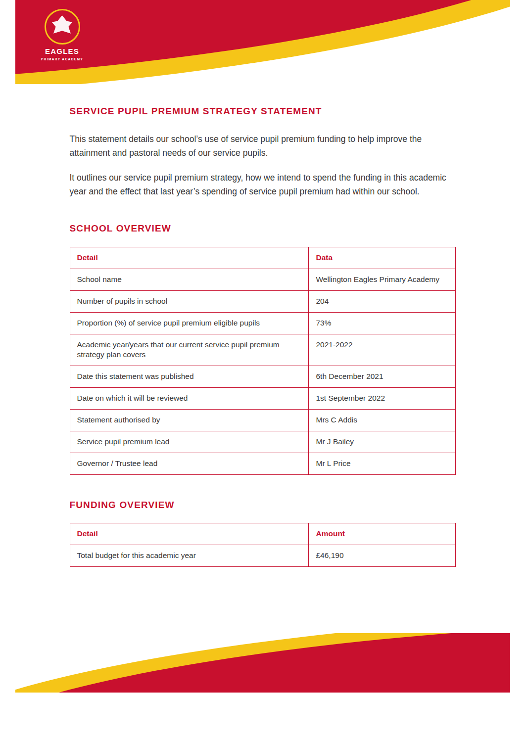EAGLES
PRIMARY ACADEMY
Service Pupil Premium Strategy Statement
This statement details our school’s use of service pupil premium funding to help improve the attainment and pastoral needs of our service pupils.
It outlines our service pupil premium strategy, how we intend to spend the funding in this academic year and the effect that last year’s spending of service pupil premium had within our school.
School Overview
| Detail | Data |
| --- | --- |
| School name | Wellington Eagles Primary Academy |
| Number of pupils in school | 204 |
| Proportion (%) of service pupil premium eligible pupils | 73% |
| Academic year/years that our current service pupil premium strategy plan covers | 2021-2022 |
| Date this statement was published | 6th December 2021 |
| Date on which it will be reviewed | 1st September 2022 |
| Statement authorised by | Mrs C Addis |
| Service pupil premium lead | Mr J Bailey |
| Governor / Trustee lead | Mr L Price |
Funding Overview
| Detail | Amount |
| --- | --- |
| Total budget for this academic year | £46,190 |
2